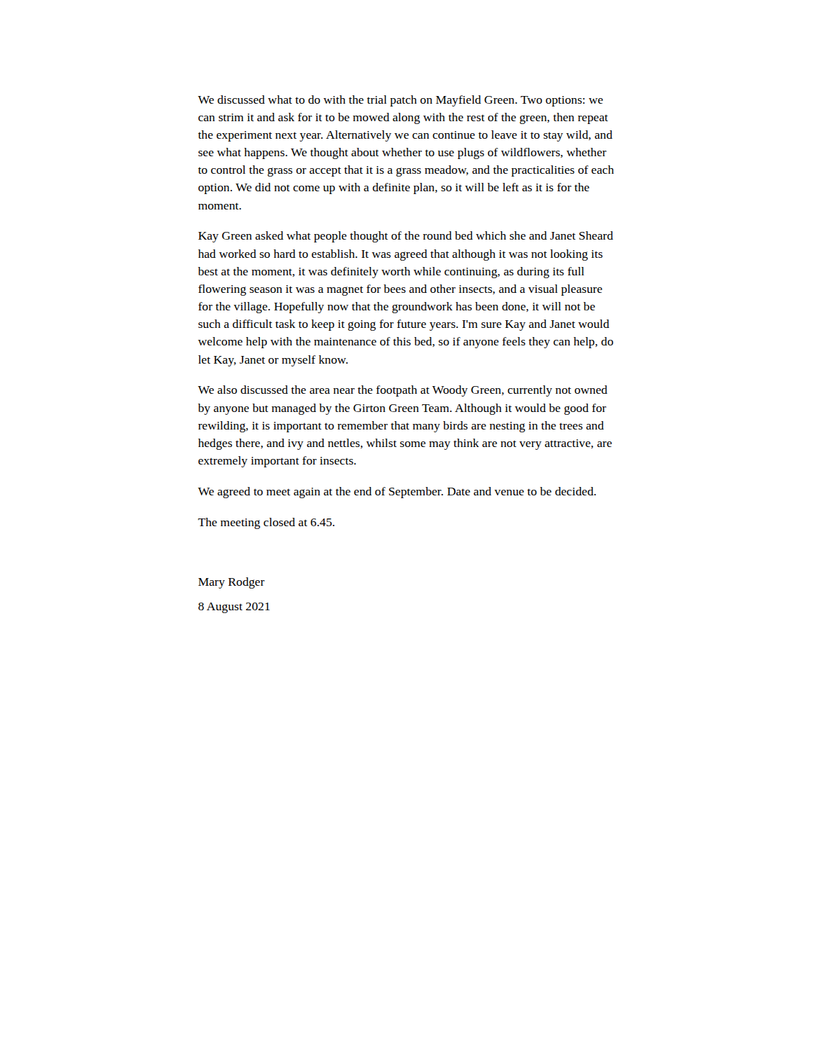We discussed what to do with the trial patch on Mayfield Green. Two options: we can strim it and ask for it to be mowed along with the rest of the green, then repeat the experiment next year. Alternatively we can continue to leave it to stay wild, and see what happens. We thought about whether to use plugs of wildflowers, whether to control the grass or accept that it is a grass meadow, and the practicalities of each option. We did not come up with a definite plan, so it will be left as it is for the moment.
Kay Green asked what people thought of the round bed which she and Janet Sheard had worked so hard to establish. It was agreed that although it was not looking its best at the moment, it was definitely worth while continuing, as during its full flowering season it was a magnet for bees and other insects, and a visual pleasure for the village. Hopefully now that the groundwork has been done, it will not be such a difficult task to keep it going for future years. I'm sure Kay and Janet would welcome help with the maintenance of this bed, so if anyone feels they can help, do let Kay, Janet or myself know.
We also discussed the area near the footpath at Woody Green, currently not owned by anyone but managed by the Girton Green Team. Although it would be good for rewilding, it is important to remember that many birds are nesting in the trees and hedges there, and ivy and nettles, whilst some may think are not very attractive, are extremely important for insects.
We agreed to meet again at the end of September. Date and venue to be decided.
The meeting closed at 6.45.
Mary Rodger
8 August 2021